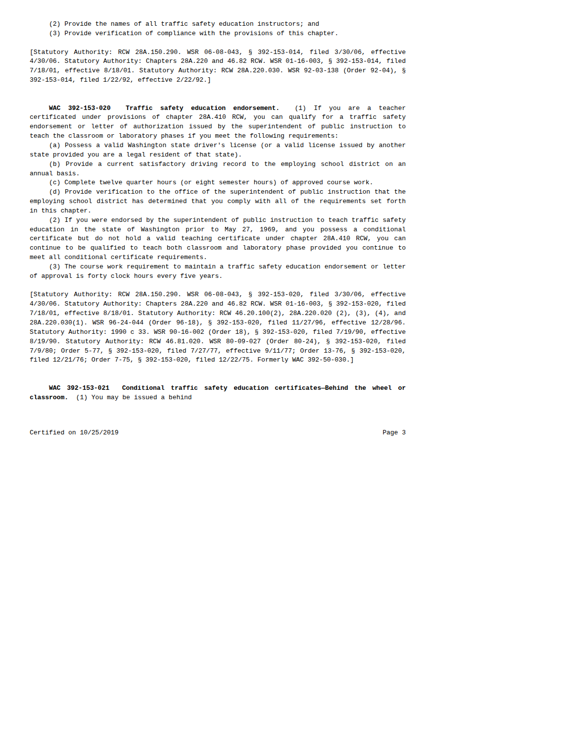(2) Provide the names of all traffic safety education instructors; and
(3) Provide verification of compliance with the provisions of this chapter.
[Statutory Authority: RCW 28A.150.290. WSR 06-08-043, § 392-153-014, filed 3/30/06, effective 4/30/06. Statutory Authority: Chapters 28A.220 and 46.82 RCW. WSR 01-16-003, § 392-153-014, filed 7/18/01, effective 8/18/01. Statutory Authority: RCW 28A.220.030. WSR 92-03-138 (Order 92-04), § 392-153-014, filed 1/22/92, effective 2/22/92.]
WAC 392-153-020 Traffic safety education endorsement. (1) If you are a teacher certificated under provisions of chapter 28A.410 RCW, you can qualify for a traffic safety endorsement or letter of authorization issued by the superintendent of public instruction to teach the classroom or laboratory phases if you meet the following requirements:
(a) Possess a valid Washington state driver's license (or a valid license issued by another state provided you are a legal resident of that state).
(b) Provide a current satisfactory driving record to the employing school district on an annual basis.
(c) Complete twelve quarter hours (or eight semester hours) of approved course work.
(d) Provide verification to the office of the superintendent of public instruction that the employing school district has determined that you comply with all of the requirements set forth in this chapter.
(2) If you were endorsed by the superintendent of public instruction to teach traffic safety education in the state of Washington prior to May 27, 1969, and you possess a conditional certificate but do not hold a valid teaching certificate under chapter 28A.410 RCW, you can continue to be qualified to teach both classroom and laboratory phase provided you continue to meet all conditional certificate requirements.
(3) The course work requirement to maintain a traffic safety education endorsement or letter of approval is forty clock hours every five years.
[Statutory Authority: RCW 28A.150.290. WSR 06-08-043, § 392-153-020, filed 3/30/06, effective 4/30/06. Statutory Authority: Chapters 28A.220 and 46.82 RCW. WSR 01-16-003, § 392-153-020, filed 7/18/01, effective 8/18/01. Statutory Authority: RCW 46.20.100(2), 28A.220.020 (2), (3), (4), and 28A.220.030(1). WSR 96-24-044 (Order 96-18), § 392-153-020, filed 11/27/96, effective 12/28/96. Statutory Authority: 1990 c 33. WSR 90-16-002 (Order 18), § 392-153-020, filed 7/19/90, effective 8/19/90. Statutory Authority: RCW 46.81.020. WSR 80-09-027 (Order 80-24), § 392-153-020, filed 7/9/80; Order 5-77, § 392-153-020, filed 7/27/77, effective 9/11/77; Order 13-76, § 392-153-020, filed 12/21/76; Order 7-75, § 392-153-020, filed 12/22/75. Formerly WAC 392-50-030.]
WAC 392-153-021 Conditional traffic safety education certificates—Behind the wheel or classroom. (1) You may be issued a behind
Certified on 10/25/2019 Page 3